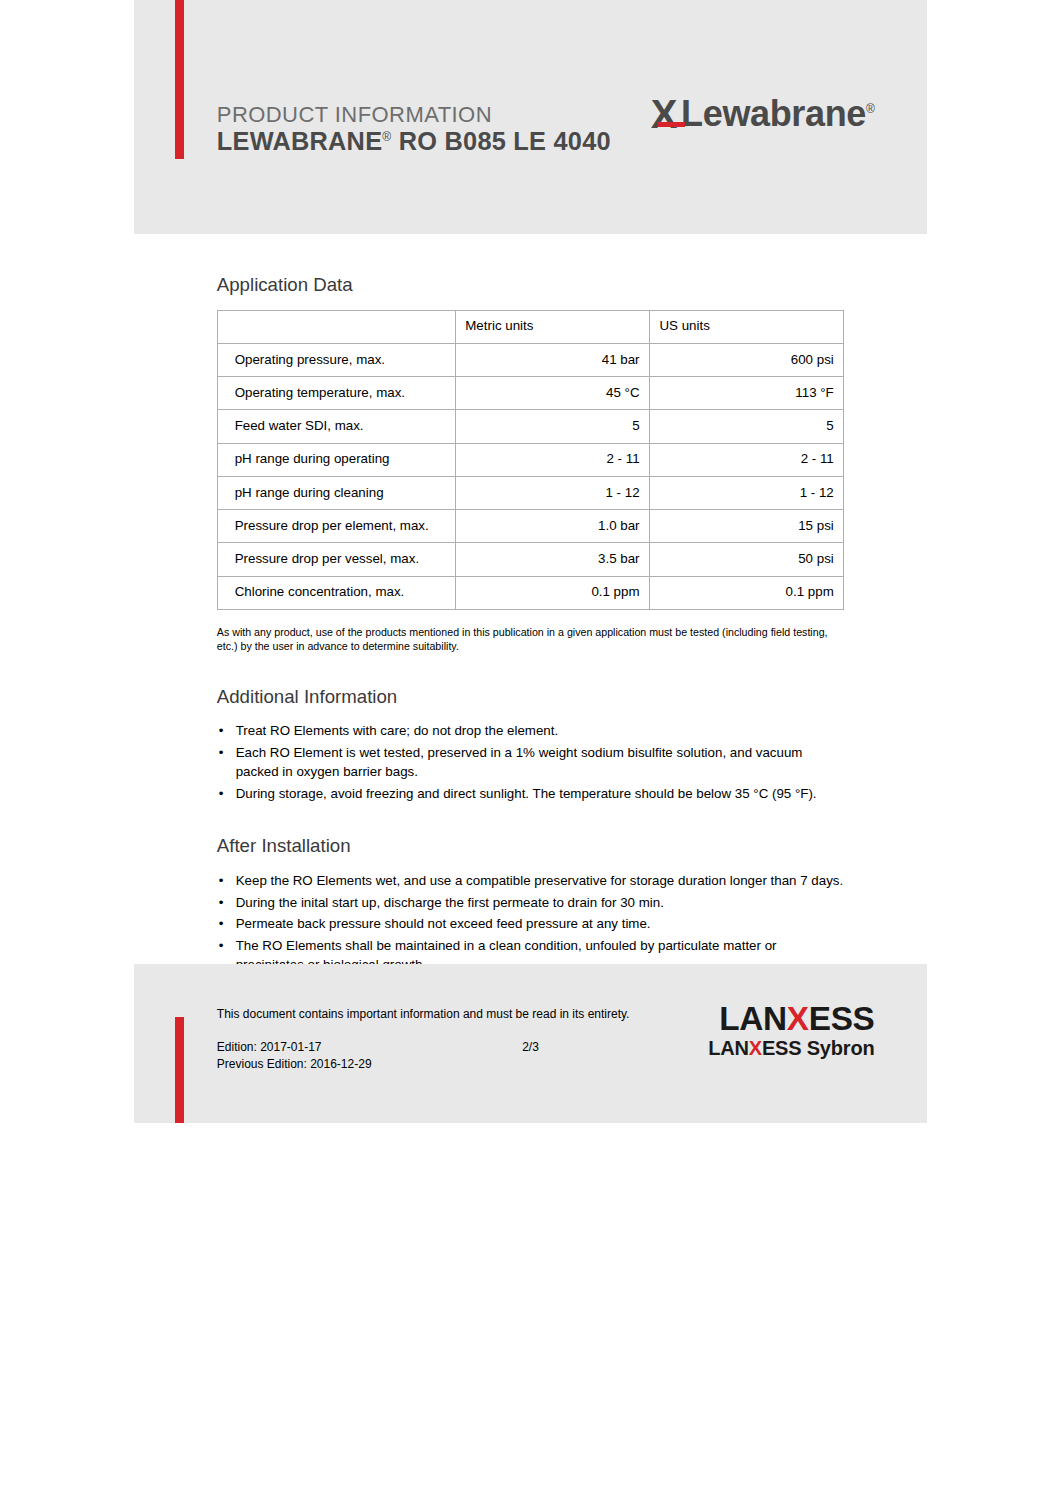PRODUCT INFORMATION
LEWABRANE® RO B085 LE 4040
XLewabrane®
Application Data
| | Metric units | US units |
| --- | --- | --- |
| Operating pressure, max. | 41 bar | 600 psi |
| Operating temperature, max. | 45 °C | 113 °F |
| Feed water SDI, max. | 5 | 5 |
| pH range during operating | 2 - 11 | 2 - 11 |
| pH range during cleaning | 1 - 12 | 1 - 12 |
| Pressure drop per element, max. | 1.0 bar | 15 psi |
| Pressure drop per vessel, max. | 3.5 bar | 50 psi |
| Chlorine concentration, max. | 0.1 ppm | 0.1 ppm |
As with any product, use of the products mentioned in this publication in a given application must be tested (including field testing, etc.) by the user in advance to determine suitability.
Additional Information
Treat RO Elements with care; do not drop the element.
Each RO Element is wet tested, preserved in a 1% weight sodium bisulfite solution, and vacuum packed in oxygen barrier bags.
During storage, avoid freezing and direct sunlight. The temperature should be below 35 °C (95 °F).
After Installation
Keep the RO Elements wet, and use a compatible preservative for storage duration longer than 7 days.
During the inital start up, discharge the first permeate to drain for 30 min.
Permeate back pressure should not exceed feed pressure at any time.
The RO Elements shall be maintained in a clean condition, unfouled by particulate matter or precipitates or biological growth.
Consider cleaning, if the pressure drop increases by 20% or water permeability decreases by 10%.
Use only chemicals which are compatible with the membrane.
For additional information consult the Lewabrane® technical information available at www.lpt.lanxess.com.
This document contains important information and must be read in its entirety.
Edition: 2017-01-17
Previous Edition: 2016-12-29
2/3
LANXESS
LANXESS Sybron